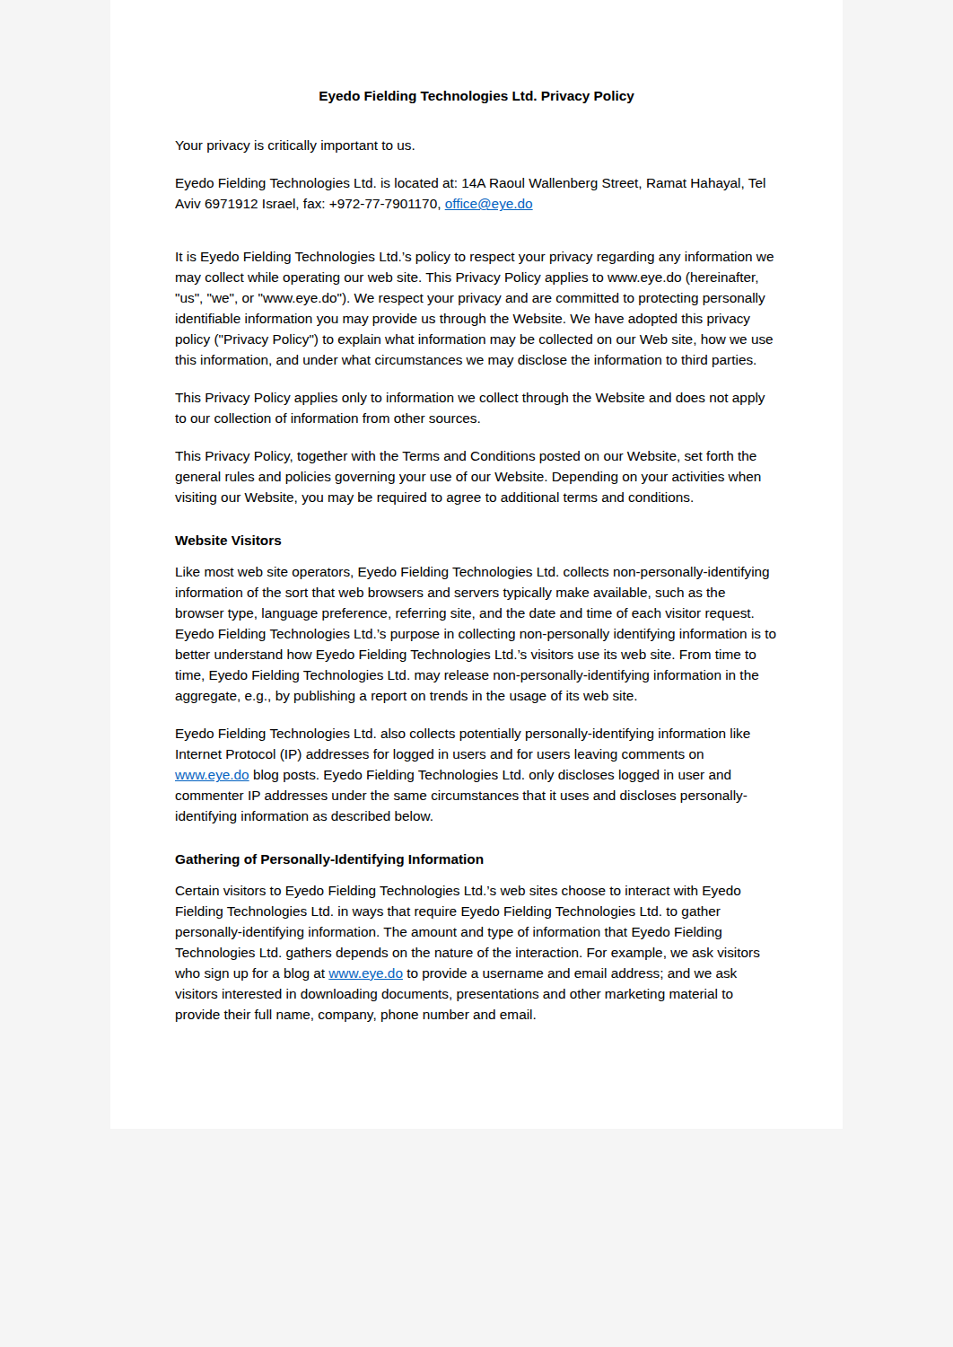Eyedo Fielding Technologies Ltd. Privacy Policy
Your privacy is critically important to us.
Eyedo Fielding Technologies Ltd. is located at: 14A Raoul Wallenberg Street, Ramat Hahayal, Tel Aviv 6971912 Israel, fax: +972-77-7901170, office@eye.do
It is Eyedo Fielding Technologies Ltd.’s policy to respect your privacy regarding any information we may collect while operating our web site. This Privacy Policy applies to www.eye.do (hereinafter, "us", "we", or "www.eye.do"). We respect your privacy and are committed to protecting personally identifiable information you may provide us through the Website. We have adopted this privacy policy ("Privacy Policy") to explain what information may be collected on our Web site, how we use this information, and under what circumstances we may disclose the information to third parties.
This Privacy Policy applies only to information we collect through the Website and does not apply to our collection of information from other sources.
This Privacy Policy, together with the Terms and Conditions posted on our Website, set forth the general rules and policies governing your use of our Website. Depending on your activities when visiting our Website, you may be required to agree to additional terms and conditions.
Website Visitors
Like most web site operators, Eyedo Fielding Technologies Ltd. collects non-personally-identifying information of the sort that web browsers and servers typically make available, such as the browser type, language preference, referring site, and the date and time of each visitor request. Eyedo Fielding Technologies Ltd.’s purpose in collecting non-personally identifying information is to better understand how Eyedo Fielding Technologies Ltd.’s visitors use its web site. From time to time, Eyedo Fielding Technologies Ltd. may release non-personally-identifying information in the aggregate, e.g., by publishing a report on trends in the usage of its web site.
Eyedo Fielding Technologies Ltd. also collects potentially personally-identifying information like Internet Protocol (IP) addresses for logged in users and for users leaving comments on www.eye.do blog posts. Eyedo Fielding Technologies Ltd. only discloses logged in user and commenter IP addresses under the same circumstances that it uses and discloses personally-identifying information as described below.
Gathering of Personally-Identifying Information
Certain visitors to Eyedo Fielding Technologies Ltd.’s web sites choose to interact with Eyedo Fielding Technologies Ltd. in ways that require Eyedo Fielding Technologies Ltd. to gather personally-identifying information. The amount and type of information that Eyedo Fielding Technologies Ltd. gathers depends on the nature of the interaction. For example, we ask visitors who sign up for a blog at www.eye.do to provide a username and email address; and we ask visitors interested in downloading documents, presentations and other marketing material to provide their full name, company, phone number and email.